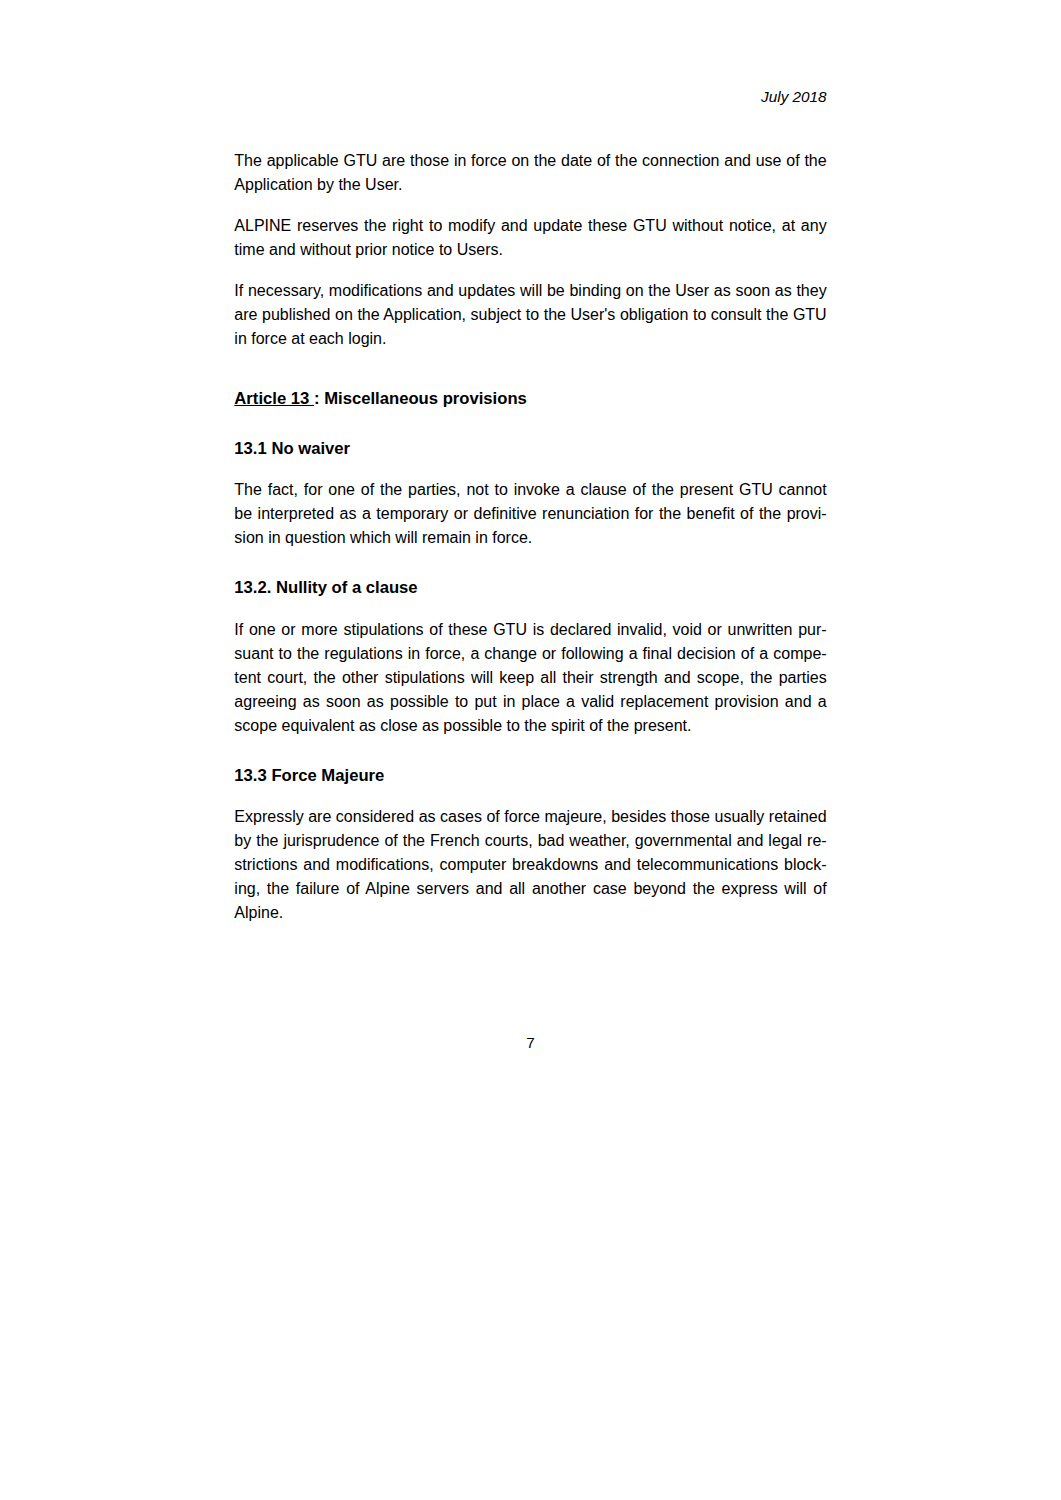July 2018
The applicable GTU are those in force on the date of the connection and use of the Application by the User.
ALPINE reserves the right to modify and update these GTU without notice, at any time and without prior notice to Users.
If necessary, modifications and updates will be binding on the User as soon as they are published on the Application, subject to the User's obligation to consult the GTU in force at each login.
Article 13 : Miscellaneous provisions
13.1 No waiver
The fact, for one of the parties, not to invoke a clause of the present GTU cannot be interpreted as a temporary or definitive renunciation for the benefit of the provision in question which will remain in force.
13.2. Nullity of a clause
If one or more stipulations of these GTU is declared invalid, void or unwritten pursuant to the regulations in force, a change or following a final decision of a competent court, the other stipulations will keep all their strength and scope, the parties agreeing as soon as possible to put in place a valid replacement provision and a scope equivalent as close as possible to the spirit of the present.
13.3 Force Majeure
Expressly are considered as cases of force majeure, besides those usually retained by the jurisprudence of the French courts, bad weather, governmental and legal restrictions and modifications, computer breakdowns and telecommunications blocking, the failure of Alpine servers and all another case beyond the express will of Alpine.
7